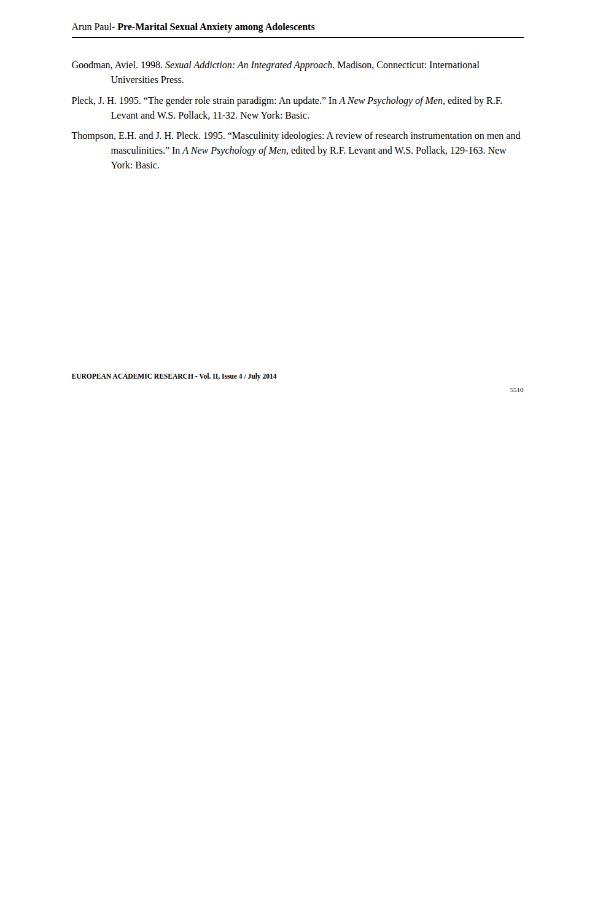Arun Paul- Pre-Marital Sexual Anxiety among Adolescents
Goodman, Aviel. 1998. Sexual Addiction: An Integrated Approach. Madison, Connecticut: International Universities Press.
Pleck, J. H. 1995. “The gender role strain paradigm: An update.” In A New Psychology of Men, edited by R.F. Levant and W.S. Pollack, 11-32. New York: Basic.
Thompson, E.H. and J. H. Pleck. 1995. “Masculinity ideologies: A review of research instrumentation on men and masculinities.” In A New Psychology of Men, edited by R.F. Levant and W.S. Pollack, 129-163. New York: Basic.
EUROPEAN ACADEMIC RESEARCH - Vol. II, Issue 4 / July 2014
5510